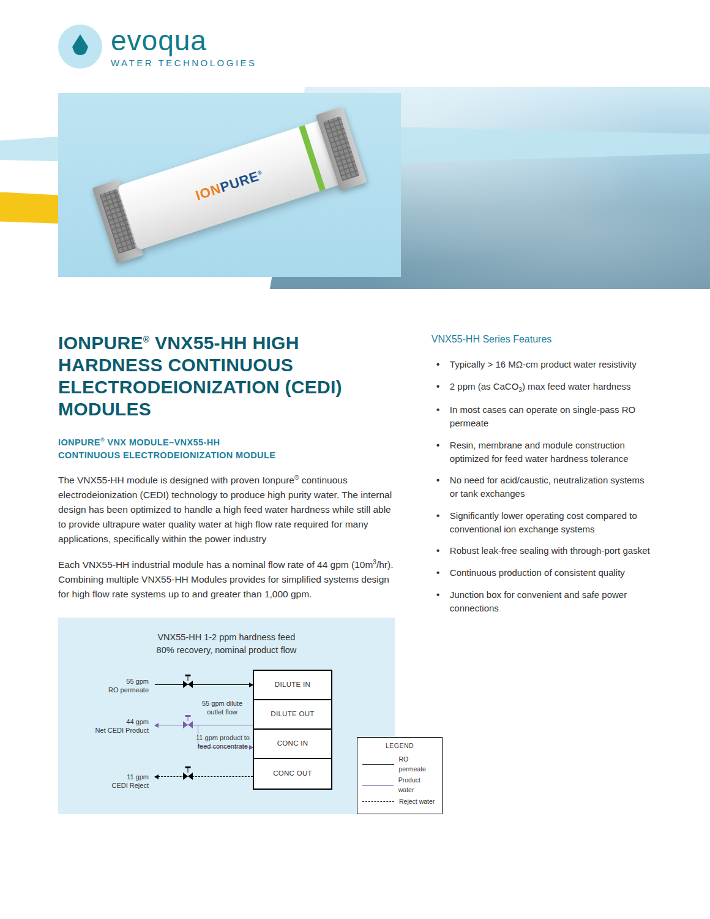evoqua
WATER TECHNOLOGIES
IONPURE®
Ionpure® VNX55-HH High Hardness Continuous Electrodeionization (CEDI) Modules
Ionpure® VNX Module–VNX55-HH
Continuous Electrodeionization Module
The VNX55-HH module is designed with proven Ionpure® continuous electrodeionization (CEDI) technology to produce high purity water. The internal design has been optimized to handle a high feed water hardness while still able to provide ultrapure water quality water at high flow rate required for many applications, specifically within the power industry
Each VNX55-HH industrial module has a nominal flow rate of 44 gpm (10m3/hr). Combining multiple VNX55-HH Modules provides for simplified systems design for high flow rate systems up to and greater than 1,000 gpm.
VNX55-HH 1-2 ppm hardness feed
80% recovery, nominal product flow
DILUTE IN
DILUTE OUT
CONC IN
CONC OUT
LEGEND
RO permeate
Product water
Reject water
55 gpm
RO permeate
44 gpm
Net CEDI Product
11 gpm
CEDI Reject
55 gpm dilute
outlet flow
11 gpm product to
feed concentrate
VNX55-HH Series Features
Typically > 16 MΩ-cm product water resistivity
2 ppm (as CaCO3) max feed water hardness
In most cases can operate on single-pass RO permeate
Resin, membrane and module construction optimized for feed water hardness tolerance
No need for acid/caustic, neutralization systems or tank exchanges
Significantly lower operating cost compared to conventional ion exchange systems
Robust leak-free sealing with through-port gasket
Continuous production of consistent quality
Junction box for convenient and safe power connections